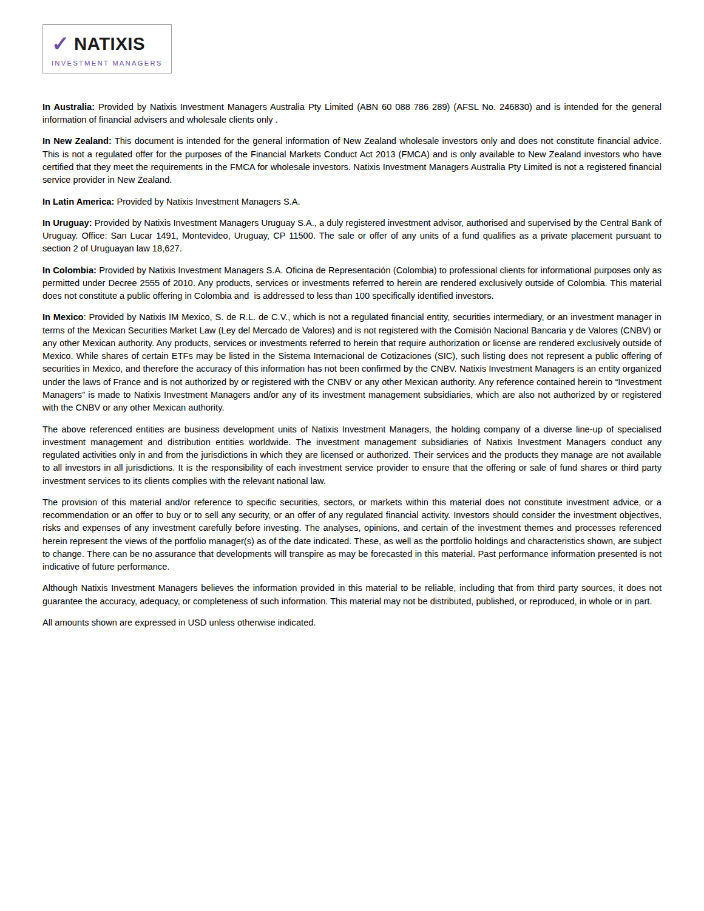✓ NATIXIS
INVESTMENT MANAGERS
In Australia: Provided by Natixis Investment Managers Australia Pty Limited (ABN 60 088 786 289) (AFSL No. 246830) and is intended for the general information of financial advisers and wholesale clients only .
In New Zealand: This document is intended for the general information of New Zealand wholesale investors only and does not constitute financial advice. This is not a regulated offer for the purposes of the Financial Markets Conduct Act 2013 (FMCA) and is only available to New Zealand investors who have certified that they meet the requirements in the FMCA for wholesale investors. Natixis Investment Managers Australia Pty Limited is not a registered financial service provider in New Zealand.
In Latin America: Provided by Natixis Investment Managers S.A.
In Uruguay: Provided by Natixis Investment Managers Uruguay S.A., a duly registered investment advisor, authorised and supervised by the Central Bank of Uruguay. Office: San Lucar 1491, Montevideo, Uruguay, CP 11500. The sale or offer of any units of a fund qualifies as a private placement pursuant to section 2 of Uruguayan law 18,627.
In Colombia: Provided by Natixis Investment Managers S.A. Oficina de Representación (Colombia) to professional clients for informational purposes only as permitted under Decree 2555 of 2010. Any products, services or investments referred to herein are rendered exclusively outside of Colombia. This material does not constitute a public offering in Colombia and is addressed to less than 100 specifically identified investors.
In Mexico: Provided by Natixis IM Mexico, S. de R.L. de C.V., which is not a regulated financial entity, securities intermediary, or an investment manager in terms of the Mexican Securities Market Law (Ley del Mercado de Valores) and is not registered with the Comisión Nacional Bancaria y de Valores (CNBV) or any other Mexican authority. Any products, services or investments referred to herein that require authorization or license are rendered exclusively outside of Mexico. While shares of certain ETFs may be listed in the Sistema Internacional de Cotizaciones (SIC), such listing does not represent a public offering of securities in Mexico, and therefore the accuracy of this information has not been confirmed by the CNBV. Natixis Investment Managers is an entity organized under the laws of France and is not authorized by or registered with the CNBV or any other Mexican authority. Any reference contained herein to “Investment Managers” is made to Natixis Investment Managers and/or any of its investment management subsidiaries, which are also not authorized by or registered with the CNBV or any other Mexican authority.
The above referenced entities are business development units of Natixis Investment Managers, the holding company of a diverse line-up of specialised investment management and distribution entities worldwide. The investment management subsidiaries of Natixis Investment Managers conduct any regulated activities only in and from the jurisdictions in which they are licensed or authorized. Their services and the products they manage are not available to all investors in all jurisdictions. It is the responsibility of each investment service provider to ensure that the offering or sale of fund shares or third party investment services to its clients complies with the relevant national law.
The provision of this material and/or reference to specific securities, sectors, or markets within this material does not constitute investment advice, or a recommendation or an offer to buy or to sell any security, or an offer of any regulated financial activity. Investors should consider the investment objectives, risks and expenses of any investment carefully before investing. The analyses, opinions, and certain of the investment themes and processes referenced herein represent the views of the portfolio manager(s) as of the date indicated. These, as well as the portfolio holdings and characteristics shown, are subject to change. There can be no assurance that developments will transpire as may be forecasted in this material. Past performance information presented is not indicative of future performance.
Although Natixis Investment Managers believes the information provided in this material to be reliable, including that from third party sources, it does not guarantee the accuracy, adequacy, or completeness of such information. This material may not be distributed, published, or reproduced, in whole or in part.
All amounts shown are expressed in USD unless otherwise indicated.